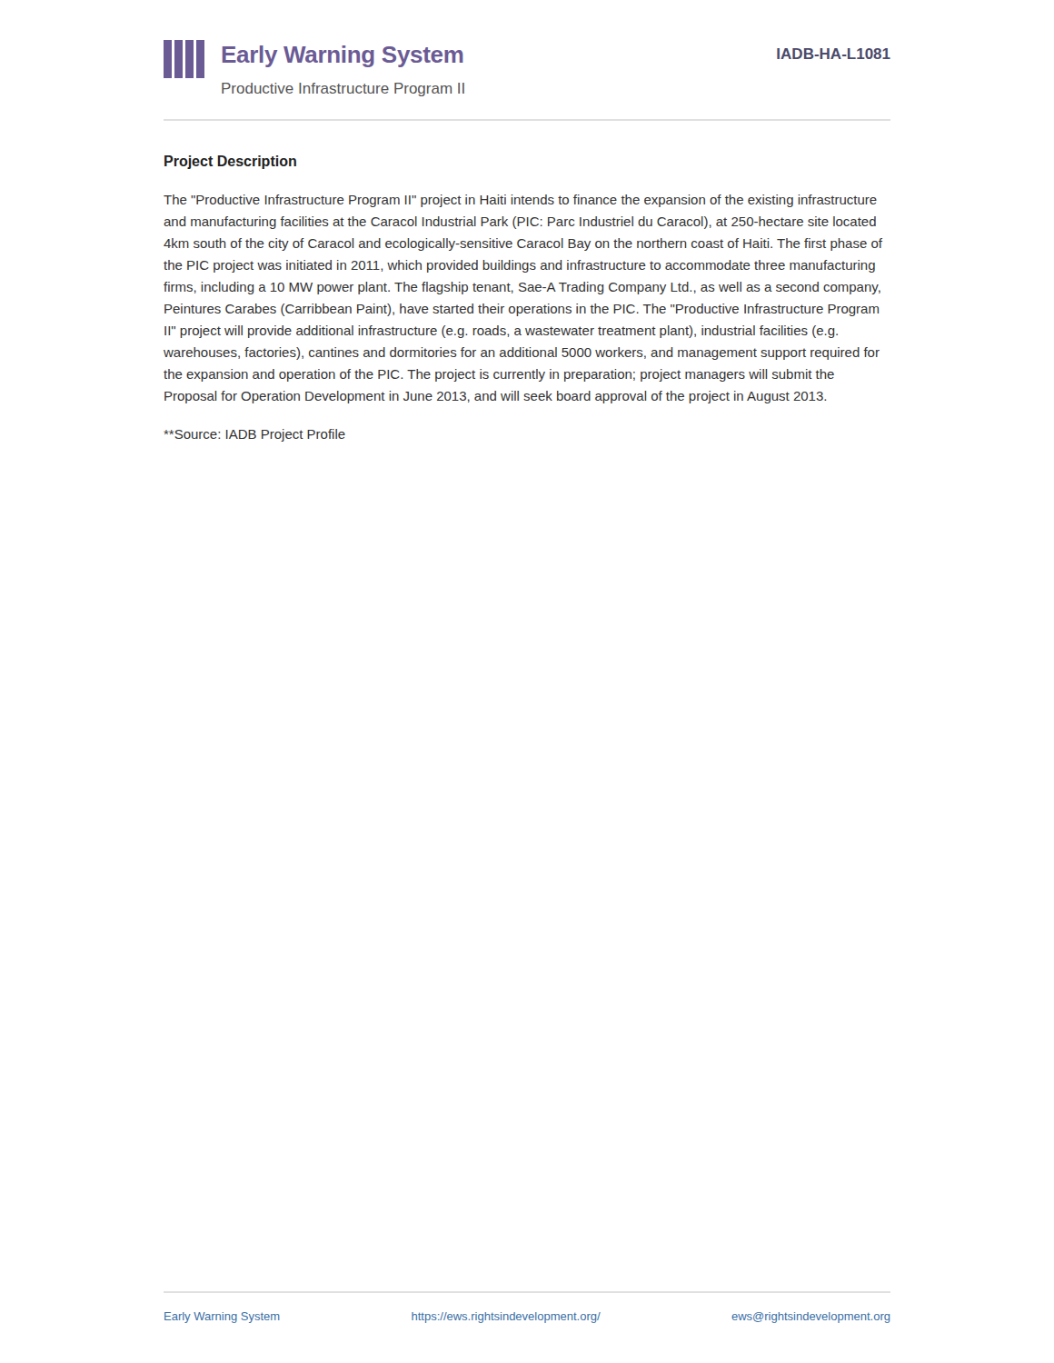Early Warning System
Productive Infrastructure Program II
IADB-HA-L1081
Project Description
The "Productive Infrastructure Program II" project in Haiti intends to finance the expansion of the existing infrastructure and manufacturing facilities at the Caracol Industrial Park (PIC: Parc Industriel du Caracol), at 250-hectare site located 4km south of the city of Caracol and ecologically-sensitive Caracol Bay on the northern coast of Haiti. The first phase of the PIC project was initiated in 2011, which provided buildings and infrastructure to accommodate three manufacturing firms, including a 10 MW power plant. The flagship tenant, Sae-A Trading Company Ltd., as well as a second company, Peintures Carabes (Carribbean Paint), have started their operations in the PIC. The "Productive Infrastructure Program II" project will provide additional infrastructure (e.g. roads, a wastewater treatment plant), industrial facilities (e.g. warehouses, factories), cantines and dormitories for an additional 5000 workers, and management support required for the expansion and operation of the PIC. The project is currently in preparation; project managers will submit the Proposal for Operation Development in June 2013, and will seek board approval of the project in August 2013.
**Source: IADB Project Profile
Early Warning System
https://ews.rightsindevelopment.org/
ews@rightsindevelopment.org